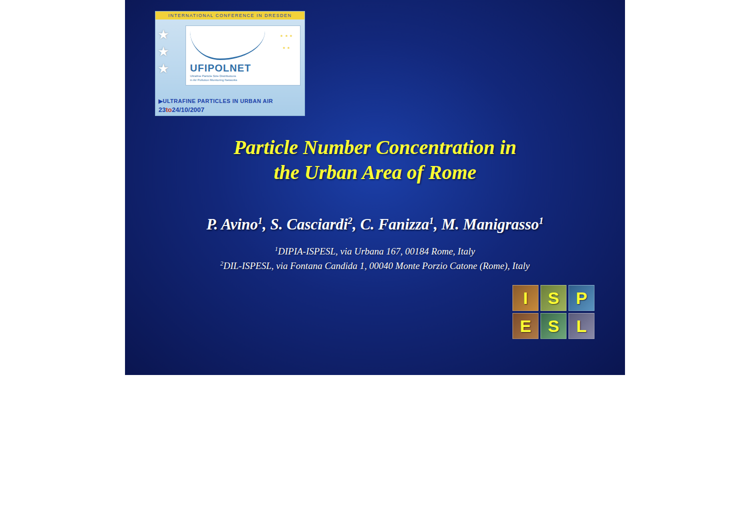International Conference in Dresden
★
★
★
★ ★ ★
★ ★
UFIPOLNET
Ultrafine Particle Size Distributions
in Air Pollution Monitoring Networks
▶ULTRAFINE PARTICLES IN URBAN AIR
23to24/10/2007
Particle Number Concentration in
the Urban Area of Rome
P. Avino1, S. Casciardi2, C. Fanizza1, M. Manigrasso1
1DIPIA-ISPESL, via Urbana 167, 00184 Rome, Italy
2DIL-ISPESL, via Fontana Candida 1, 00040 Monte Porzio Catone (Rome), Italy
I
S
P
E
S
L